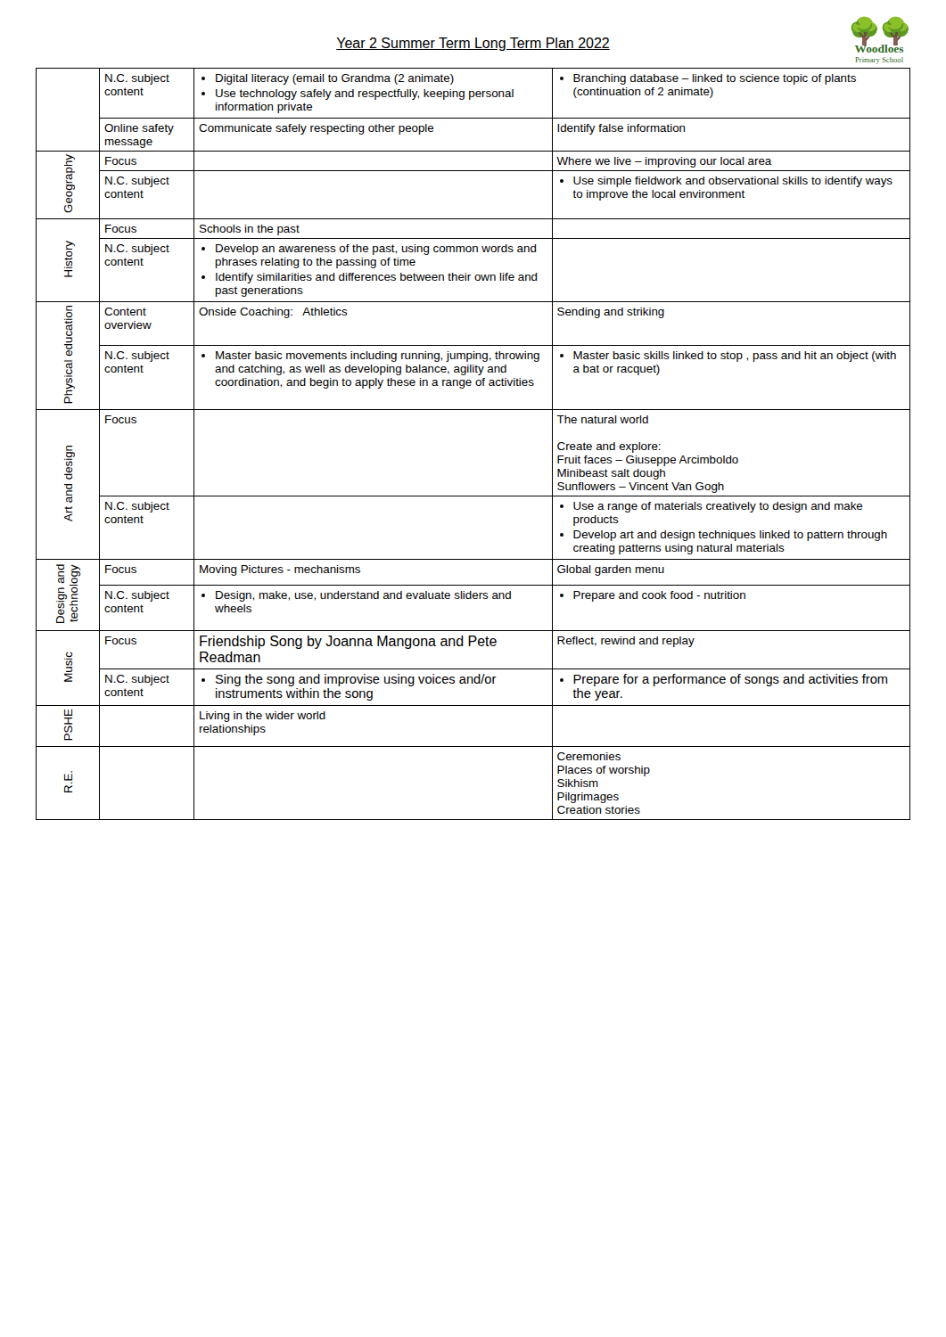🌳🌳 Woodloes Primary School
Year 2 Summer Term Long Term Plan 2022
| | N.C. subject content | Digital literacy (email to Grandma (2 animate) Use technology safely and respectfully, keeping personal information private | Branching database – linked to science topic of plants (continuation of 2 animate) |
| Online safety message | Communicate safely respecting other people | Identify false information |
| Geography | Focus | | Where we live – improving our local area |
| N.C. subject content | | Use simple fieldwork and observational skills to identify ways to improve the local environment |
| History | Focus | Schools in the past | |
| N.C. subject content | Develop an awareness of the past, using common words and phrases relating to the passing of time Identify similarities and differences between their own life and past generations | |
| Physical education | Content overview | Onside Coaching: Athletics | Sending and striking |
| N.C. subject content | Master basic movements including running, jumping, throwing and catching, as well as developing balance, agility and coordination, and begin to apply these in a range of activities | Master basic skills linked to stop , pass and hit an object (with a bat or racquet) |
| Art and design | Focus | | The natural world Create and explore: Fruit faces – Giuseppe Arcimboldo Minibeast salt dough Sunflowers – Vincent Van Gogh |
| N.C. subject content | | Use a range of materials creatively to design and make products Develop art and design techniques linked to pattern through creating patterns using natural materials |
| Design and technology | Focus | Moving Pictures - mechanisms | Global garden menu |
| N.C. subject content | Design, make, use, understand and evaluate sliders and wheels | Prepare and cook food - nutrition |
| Music | Focus | Friendship Song by Joanna Mangona and Pete Readman | Reflect, rewind and replay |
| N.C. subject content | Sing the song and improvise using voices and/or instruments within the song | Prepare for a performance of songs and activities from the year. |
| PSHE | | Living in the wider world relationships | |
| R.E. | | | Ceremonies Places of worship Sikhism Pilgrimages Creation stories |